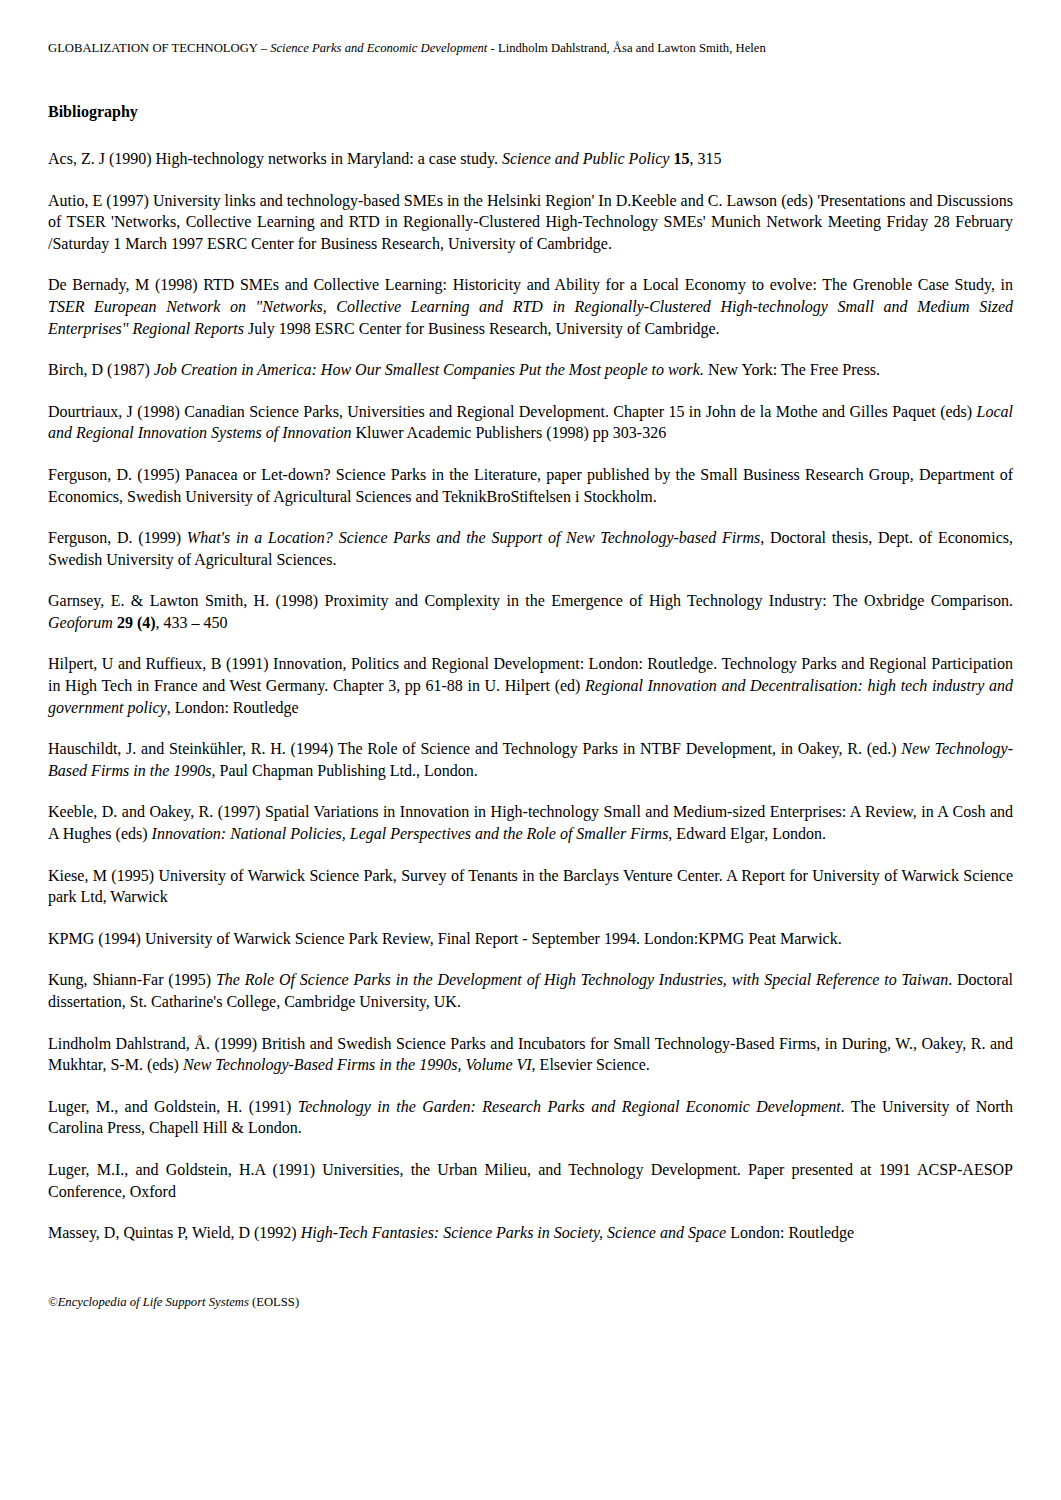GLOBALIZATION OF TECHNOLOGY – Science Parks and Economic Development - Lindholm Dahlstrand, Åsa and Lawton Smith, Helen
Bibliography
Acs, Z. J (1990) High-technology networks in Maryland: a case study. Science and Public Policy 15, 315
Autio, E (1997) University links and technology-based SMEs in the Helsinki Region' In D.Keeble and C. Lawson (eds) 'Presentations and Discussions of TSER 'Networks, Collective Learning and RTD in Regionally-Clustered High-Technology SMEs' Munich Network Meeting Friday 28 February /Saturday 1 March 1997 ESRC Center for Business Research, University of Cambridge.
De Bernady, M (1998) RTD SMEs and Collective Learning: Historicity and Ability for a Local Economy to evolve: The Grenoble Case Study, in TSER European Network on "Networks, Collective Learning and RTD in Regionally-Clustered High-technology Small and Medium Sized Enterprises" Regional Reports July 1998 ESRC Center for Business Research, University of Cambridge.
Birch, D (1987) Job Creation in America: How Our Smallest Companies Put the Most people to work. New York: The Free Press.
Dourtriaux, J (1998) Canadian Science Parks, Universities and Regional Development. Chapter 15 in John de la Mothe and Gilles Paquet (eds) Local and Regional Innovation Systems of Innovation Kluwer Academic Publishers (1998) pp 303-326
Ferguson, D. (1995) Panacea or Let-down? Science Parks in the Literature, paper published by the Small Business Research Group, Department of Economics, Swedish University of Agricultural Sciences and TeknikBroStiftelsen i Stockholm.
Ferguson, D. (1999) What's in a Location? Science Parks and the Support of New Technology-based Firms, Doctoral thesis, Dept. of Economics, Swedish University of Agricultural Sciences.
Garnsey, E. & Lawton Smith, H. (1998) Proximity and Complexity in the Emergence of High Technology Industry: The Oxbridge Comparison. Geoforum 29 (4), 433 – 450
Hilpert, U and Ruffieux, B (1991) Innovation, Politics and Regional Development: London: Routledge. Technology Parks and Regional Participation in High Tech in France and West Germany. Chapter 3, pp 61-88 in U. Hilpert (ed) Regional Innovation and Decentralisation: high tech industry and government policy, London: Routledge
Hauschildt, J. and Steinkühler, R. H. (1994) The Role of Science and Technology Parks in NTBF Development, in Oakey, R. (ed.) New Technology-Based Firms in the 1990s, Paul Chapman Publishing Ltd., London.
Keeble, D. and Oakey, R. (1997) Spatial Variations in Innovation in High-technology Small and Medium-sized Enterprises: A Review, in A Cosh and A Hughes (eds) Innovation: National Policies, Legal Perspectives and the Role of Smaller Firms, Edward Elgar, London.
Kiese, M (1995) University of Warwick Science Park, Survey of Tenants in the Barclays Venture Center. A Report for University of Warwick Science park Ltd, Warwick
KPMG (1994) University of Warwick Science Park Review, Final Report - September 1994. London:KPMG Peat Marwick.
Kung, Shiann-Far (1995) The Role Of Science Parks in the Development of High Technology Industries, with Special Reference to Taiwan. Doctoral dissertation, St. Catharine's College, Cambridge University, UK.
Lindholm Dahlstrand, Å. (1999) British and Swedish Science Parks and Incubators for Small Technology-Based Firms, in During, W., Oakey, R. and Mukhtar, S-M. (eds) New Technology-Based Firms in the 1990s, Volume VI, Elsevier Science.
Luger, M., and Goldstein, H. (1991) Technology in the Garden: Research Parks and Regional Economic Development. The University of North Carolina Press, Chapell Hill & London.
Luger, M.I., and Goldstein, H.A (1991) Universities, the Urban Milieu, and Technology Development. Paper presented at 1991 ACSP-AESOP Conference, Oxford
Massey, D, Quintas P, Wield, D (1992) High-Tech Fantasies: Science Parks in Society, Science and Space London: Routledge
©Encyclopedia of Life Support Systems (EOLSS)